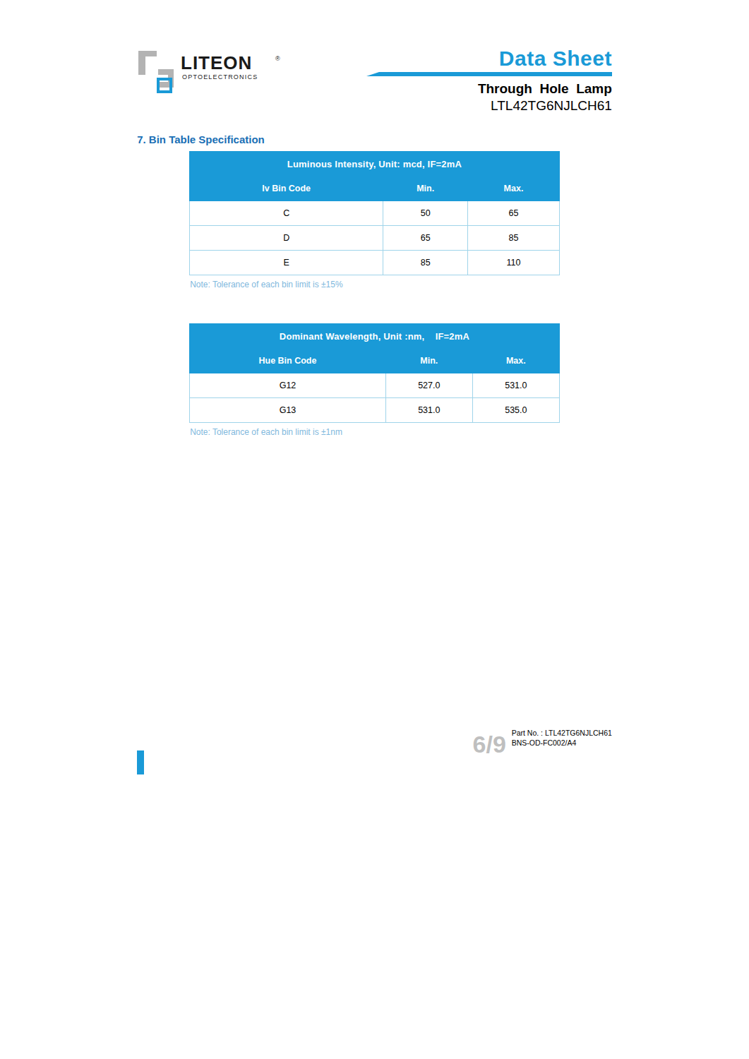LITEON ® OPTOELECTRONICS
Data Sheet
Through Hole Lamp
LTL42TG6NJLCH61
7. Bin Table Specification
| Luminous Intensity, Unit: mcd, IF=2mA |
| --- |
| Iv Bin Code | Min. | Max. |
| C | 50 | 65 |
| D | 65 | 85 |
| E | 85 | 110 |
Note: Tolerance of each bin limit is ±15%
| Dominant Wavelength, Unit :nm, IF=2mA |
| --- |
| Hue Bin Code | Min. | Max. |
| G12 | 527.0 | 531.0 |
| G13 | 531.0 | 535.0 |
Note: Tolerance of each bin limit is ±1nm
6/9
Part No. : LTL42TG6NJLCH61
BNS-OD-FC002/A4